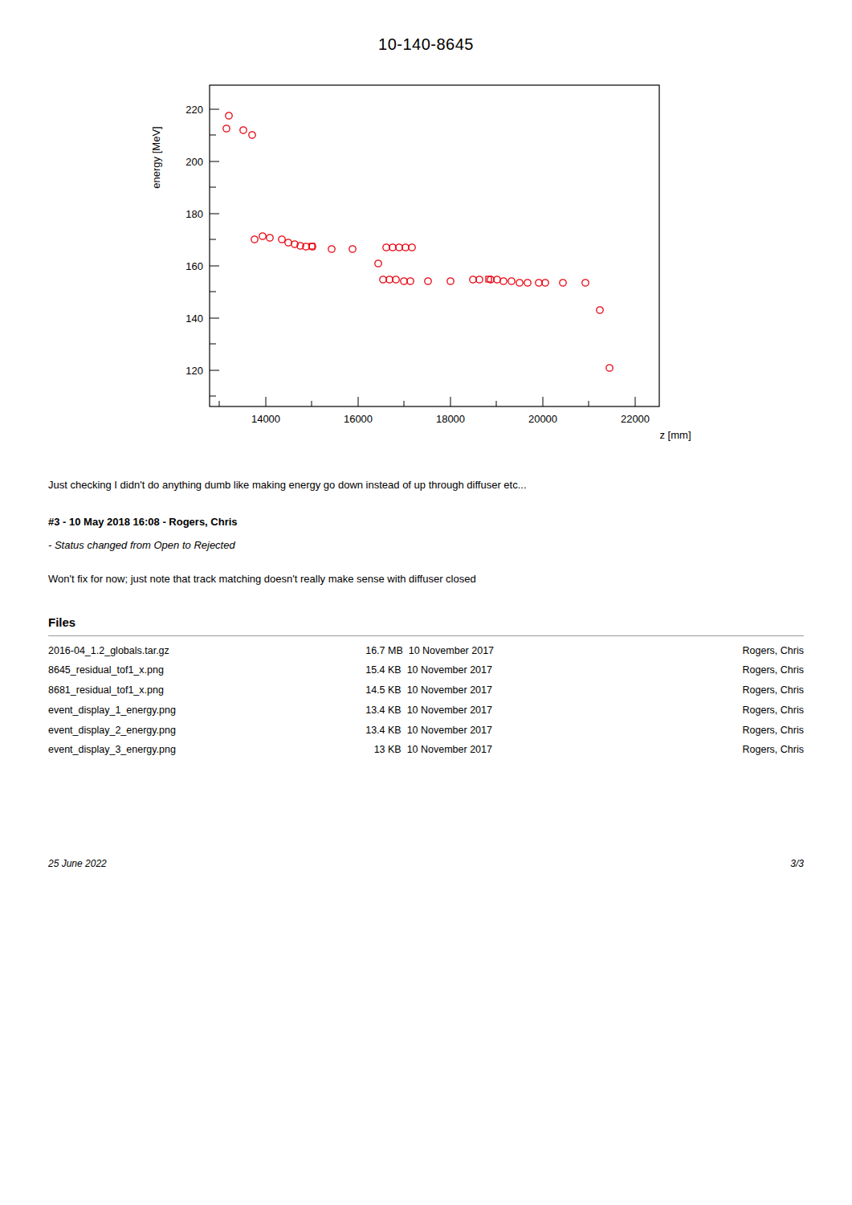10-140-8645
energy [MeV] z [mm] 220 200 180 160 140 120 14000 16000 18000 20000 22000
Just checking I didn't do anything dumb like making energy go down instead of up through diffuser etc...
#3 - 10 May 2018 16:08 - Rogers, Chris
- Status changed from Open to Rejected
Won't fix for now; just note that track matching doesn't really make sense with diffuser closed
Files
| 2016-04_1.2_globals.tar.gz | 16.7 MB 10 November 2017 | Rogers, Chris |
| 8645_residual_tof1_x.png | 15.4 KB 10 November 2017 | Rogers, Chris |
| 8681_residual_tof1_x.png | 14.5 KB 10 November 2017 | Rogers, Chris |
| event_display_1_energy.png | 13.4 KB 10 November 2017 | Rogers, Chris |
| event_display_2_energy.png | 13.4 KB 10 November 2017 | Rogers, Chris |
| event_display_3_energy.png | 13 KB 10 November 2017 | Rogers, Chris |
25 June 2022 3/3